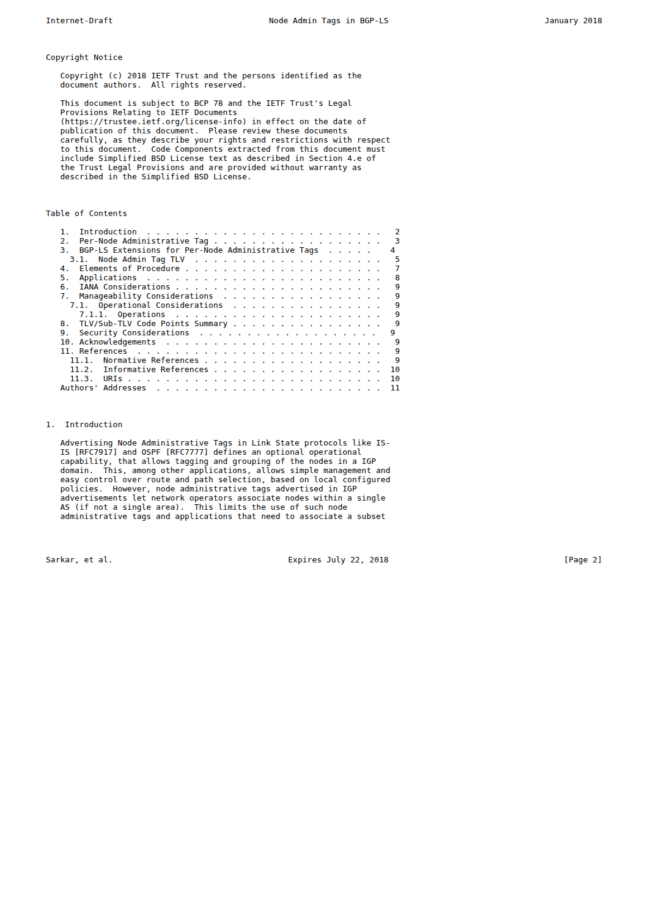Internet-Draft Node Admin Tags in BGP-LS January 2018
Copyright Notice
Copyright (c) 2018 IETF Trust and the persons identified as the document authors. All rights reserved. This document is subject to BCP 78 and the IETF Trust's Legal Provisions Relating to IETF Documents (https://trustee.ietf.org/license-info) in effect on the date of publication of this document. Please review these documents carefully, as they describe your rights and restrictions with respect to this document. Code Components extracted from this document must include Simplified BSD License text as described in Section 4.e of the Trust Legal Provisions and are provided without warranty as described in the Simplified BSD License.
Table of Contents
1. Introduction . . . . . . . . . . . . . . . . . . . . . . . . . 2 2. Per-Node Administrative Tag . . . . . . . . . . . . . . . . . . 3 3. BGP-LS Extensions for Per-Node Administrative Tags . . . . . 4 3.1. Node Admin Tag TLV . . . . . . . . . . . . . . . . . . . . 5 4. Elements of Procedure . . . . . . . . . . . . . . . . . . . . . 7 5. Applications . . . . . . . . . . . . . . . . . . . . . . . . . 8 6. IANA Considerations . . . . . . . . . . . . . . . . . . . . . . 9 7. Manageability Considerations . . . . . . . . . . . . . . . . . 9 7.1. Operational Considerations . . . . . . . . . . . . . . . . 9 7.1.1. Operations . . . . . . . . . . . . . . . . . . . . . . 9 8. TLV/Sub-TLV Code Points Summary . . . . . . . . . . . . . . . . 9 9. Security Considerations . . . . . . . . . . . . . . . . . . . 9 10. Acknowledgements . . . . . . . . . . . . . . . . . . . . . . . 9 11. References . . . . . . . . . . . . . . . . . . . . . . . . . . 9 11.1. Normative References . . . . . . . . . . . . . . . . . . . 9 11.2. Informative References . . . . . . . . . . . . . . . . . . 10 11.3. URIs . . . . . . . . . . . . . . . . . . . . . . . . . . . 10 Authors' Addresses . . . . . . . . . . . . . . . . . . . . . . . . 11
1. Introduction
Advertising Node Administrative Tags in Link State protocols like IS- IS [RFC7917] and OSPF [RFC7777] defines an optional operational capability, that allows tagging and grouping of the nodes in a IGP domain. This, among other applications, allows simple management and easy control over route and path selection, based on local configured policies. However, node administrative tags advertised in IGP advertisements let network operators associate nodes within a single AS (if not a single area). This limits the use of such node administrative tags and applications that need to associate a subset
Sarkar, et al. Expires July 22, 2018 [Page 2]